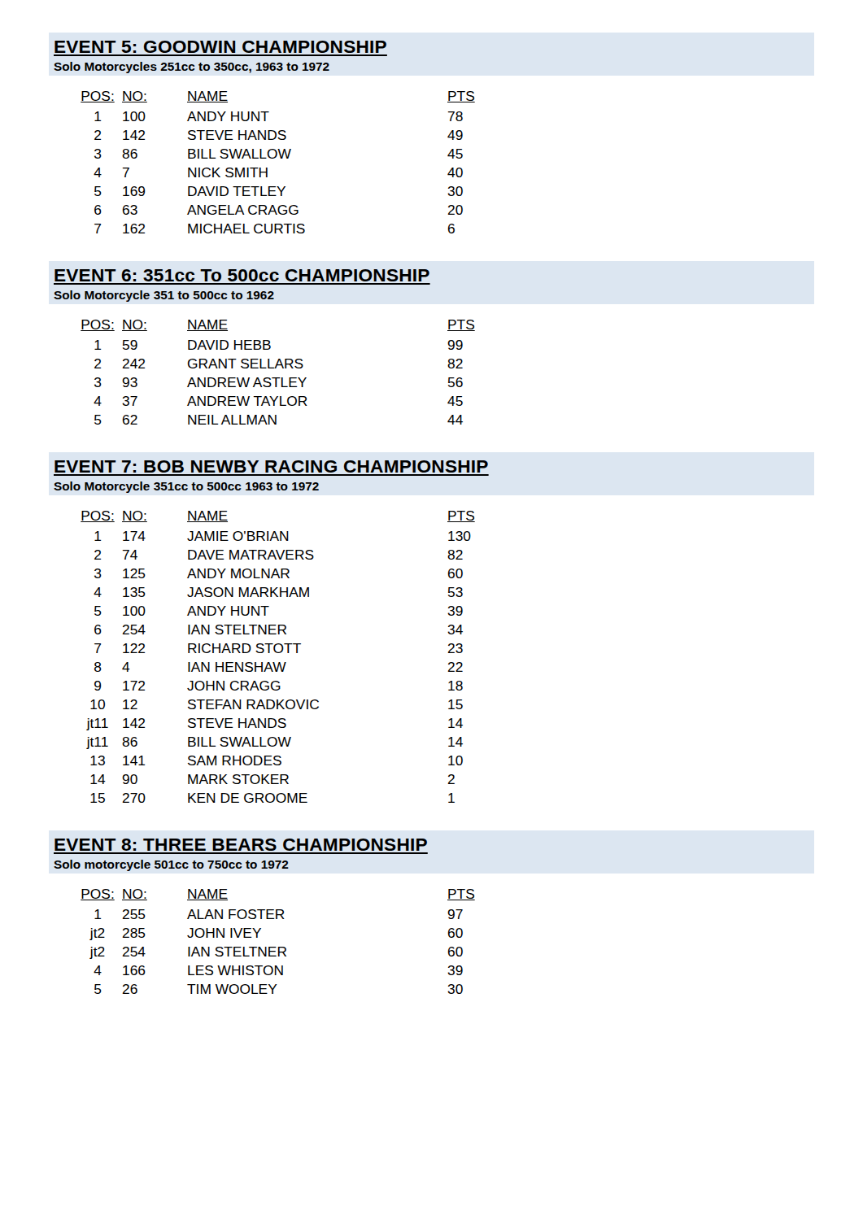EVENT 5: GOODWIN CHAMPIONSHIP
Solo Motorcycles 251cc to 350cc, 1963 to 1972
| POS: | NO: | NAME | PTS |
| --- | --- | --- | --- |
| 1 | 100 | ANDY HUNT | 78 |
| 2 | 142 | STEVE HANDS | 49 |
| 3 | 86 | BILL SWALLOW | 45 |
| 4 | 7 | NICK SMITH | 40 |
| 5 | 169 | DAVID TETLEY | 30 |
| 6 | 63 | ANGELA CRAGG | 20 |
| 7 | 162 | MICHAEL CURTIS | 6 |
EVENT 6: 351cc To 500cc CHAMPIONSHIP
Solo Motorcycle 351 to 500cc to 1962
| POS: | NO: | NAME | PTS |
| --- | --- | --- | --- |
| 1 | 59 | DAVID HEBB | 99 |
| 2 | 242 | GRANT SELLARS | 82 |
| 3 | 93 | ANDREW ASTLEY | 56 |
| 4 | 37 | ANDREW TAYLOR | 45 |
| 5 | 62 | NEIL ALLMAN | 44 |
EVENT 7: BOB NEWBY RACING CHAMPIONSHIP
Solo Motorcycle 351cc to 500cc 1963 to 1972
| POS: | NO: | NAME | PTS |
| --- | --- | --- | --- |
| 1 | 174 | JAMIE O'BRIAN | 130 |
| 2 | 74 | DAVE MATRAVERS | 82 |
| 3 | 125 | ANDY MOLNAR | 60 |
| 4 | 135 | JASON MARKHAM | 53 |
| 5 | 100 | ANDY HUNT | 39 |
| 6 | 254 | IAN STELTNER | 34 |
| 7 | 122 | RICHARD STOTT | 23 |
| 8 | 4 | IAN HENSHAW | 22 |
| 9 | 172 | JOHN CRAGG | 18 |
| 10 | 12 | STEFAN RADKOVIC | 15 |
| jt11 | 142 | STEVE HANDS | 14 |
| jt11 | 86 | BILL SWALLOW | 14 |
| 13 | 141 | SAM RHODES | 10 |
| 14 | 90 | MARK STOKER | 2 |
| 15 | 270 | KEN DE GROOME | 1 |
EVENT 8: THREE BEARS CHAMPIONSHIP
Solo motorcycle 501cc to 750cc to 1972
| POS: | NO: | NAME | PTS |
| --- | --- | --- | --- |
| 1 | 255 | ALAN FOSTER | 97 |
| jt2 | 285 | JOHN IVEY | 60 |
| jt2 | 254 | IAN STELTNER | 60 |
| 4 | 166 | LES WHISTON | 39 |
| 5 | 26 | TIM WOOLEY | 30 |